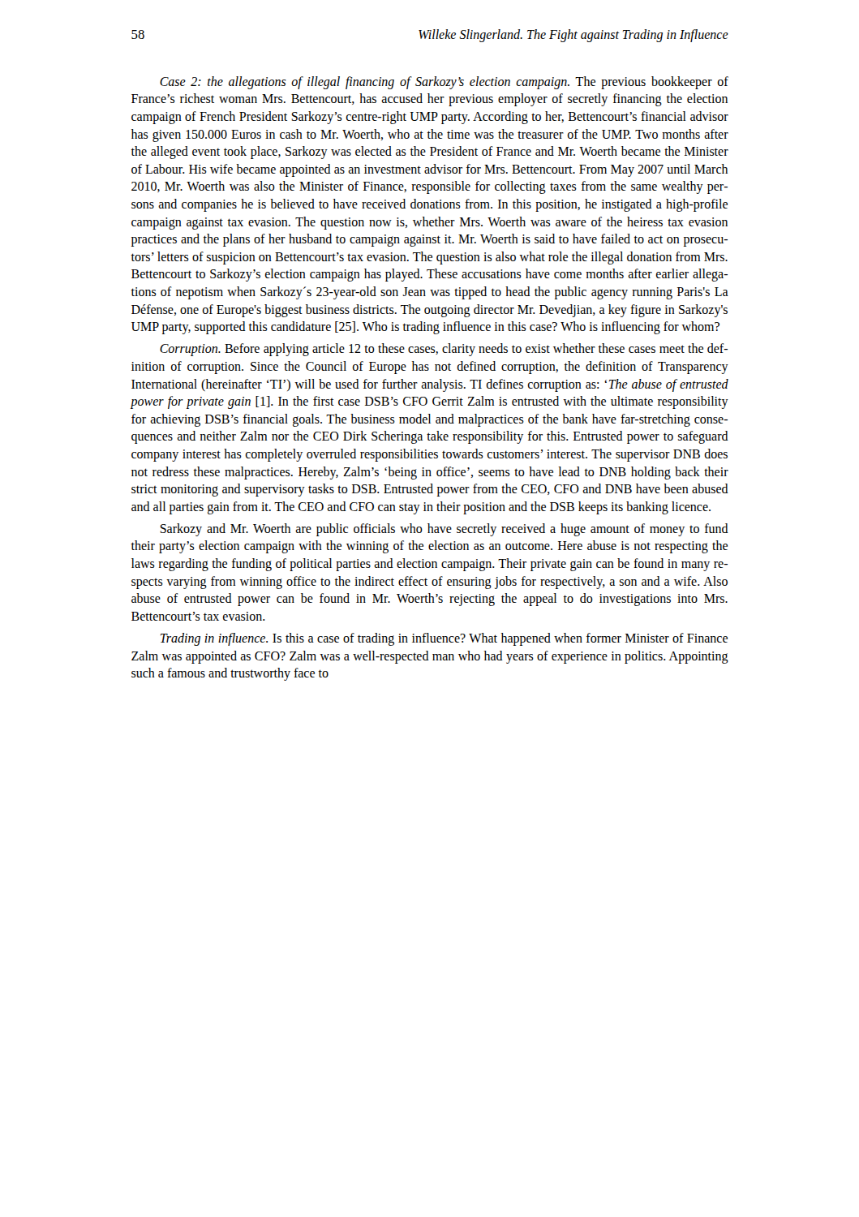58 Willeke Slingerland. The Fight against Trading in Influence
Case 2: the allegations of illegal financing of Sarkozy’s election campaign. The previous bookkeeper of France’s richest woman Mrs. Bettencourt, has accused her previous employer of secretly financing the election campaign of French President Sarkozy’s centre-right UMP party. According to her, Bettencourt’s financial advisor has given 150.000 Euros in cash to Mr. Woerth, who at the time was the treasurer of the UMP. Two months after the alleged event took place, Sarkozy was elected as the President of France and Mr. Woerth became the Minister of Labour. His wife became appointed as an investment advisor for Mrs. Bettencourt. From May 2007 until March 2010, Mr. Woerth was also the Minister of Finance, responsible for collecting taxes from the same wealthy persons and companies he is believed to have received donations from. In this position, he instigated a high-profile campaign against tax evasion. The question now is, whether Mrs. Woerth was aware of the heiress tax evasion practices and the plans of her husband to campaign against it. Mr. Woerth is said to have failed to act on prosecutors’ letters of suspicion on Bettencourt’s tax evasion. The question is also what role the illegal donation from Mrs. Bettencourt to Sarkozy’s election campaign has played. These accusations have come months after earlier allegations of nepotism when Sarkozy´s 23-year-old son Jean was tipped to head the public agency running Paris's La Défense, one of Europe's biggest business districts. The outgoing director Mr. Devedjian, a key figure in Sarkozy's UMP party, supported this candidature [25]. Who is trading influence in this case? Who is influencing for whom?
Corruption. Before applying article 12 to these cases, clarity needs to exist whether these cases meet the definition of corruption. Since the Council of Europe has not defined corruption, the definition of Transparency International (hereinafter ‘TI’) will be used for further analysis. TI defines corruption as: ‘The abuse of entrusted power for private gain [1]. In the first case DSB’s CFO Gerrit Zalm is entrusted with the ultimate responsibility for achieving DSB’s financial goals. The business model and malpractices of the bank have far-stretching consequences and neither Zalm nor the CEO Dirk Scheringa take responsibility for this. Entrusted power to safeguard company interest has completely overruled responsibilities towards customers’ interest. The supervisor DNB does not redress these malpractices. Hereby, Zalm’s ‘being in office’, seems to have lead to DNB holding back their strict monitoring and supervisory tasks to DSB. Entrusted power from the CEO, CFO and DNB have been abused and all parties gain from it. The CEO and CFO can stay in their position and the DSB keeps its banking licence.
Sarkozy and Mr. Woerth are public officials who have secretly received a huge amount of money to fund their party’s election campaign with the winning of the election as an outcome. Here abuse is not respecting the laws regarding the funding of political parties and election campaign. Their private gain can be found in many respects varying from winning office to the indirect effect of ensuring jobs for respectively, a son and a wife. Also abuse of entrusted power can be found in Mr. Woerth’s rejecting the appeal to do investigations into Mrs. Bettencourt’s tax evasion.
Trading in influence. Is this a case of trading in influence? What happened when former Minister of Finance Zalm was appointed as CFO? Zalm was a well-respected man who had years of experience in politics. Appointing such a famous and trustworthy face to